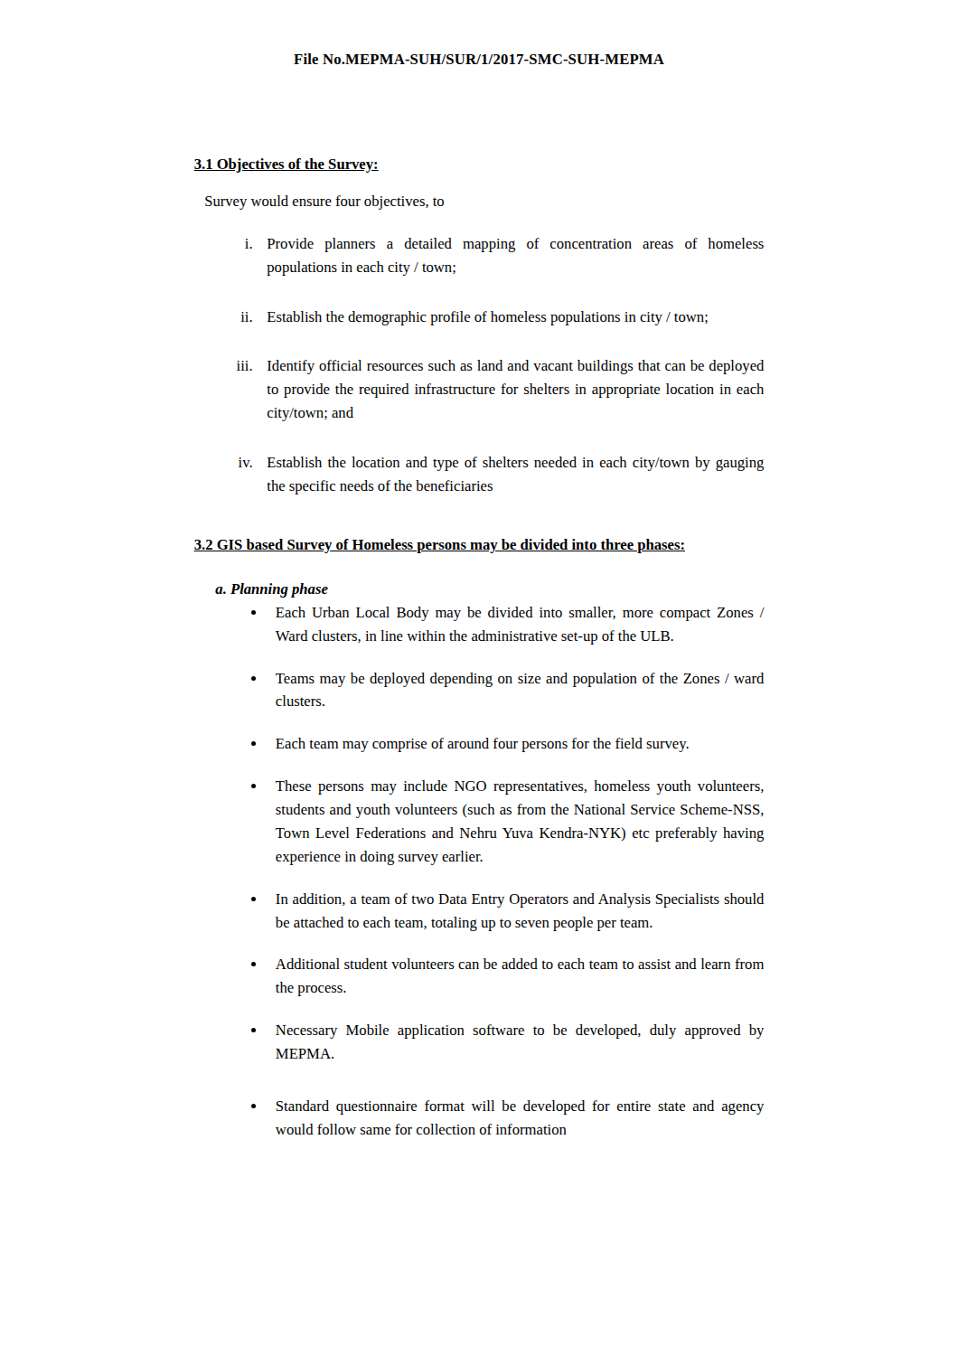File No.MEPMA-SUH/SUR/1/2017-SMC-SUH-MEPMA
3.1 Objectives of the Survey:
Survey would ensure four objectives, to
Provide planners a detailed mapping of concentration areas of homeless populations in each city / town;
Establish the demographic profile of homeless populations in city / town;
Identify official resources such as land and vacant buildings that can be deployed to provide the required infrastructure for shelters in appropriate location in each city/town; and
Establish the location and type of shelters needed in each city/town by gauging the specific needs of the beneficiaries
3.2 GIS based Survey of Homeless persons may be divided into three phases:
Planning phase
Each Urban Local Body may be divided into smaller, more compact Zones / Ward clusters, in line within the administrative set-up of the ULB.
Teams may be deployed depending on size and population of the Zones / ward clusters.
Each team may comprise of around four persons for the field survey.
These persons may include NGO representatives, homeless youth volunteers, students and youth volunteers (such as from the National Service Scheme-NSS, Town Level Federations and Nehru Yuva Kendra-NYK) etc preferably having experience in doing survey earlier.
In addition, a team of two Data Entry Operators and Analysis Specialists should be attached to each team, totaling up to seven people per team.
Additional student volunteers can be added to each team to assist and learn from the process.
Necessary Mobile application software to be developed, duly approved by MEPMA.
Standard questionnaire format will be developed for entire state and agency would follow same for collection of information